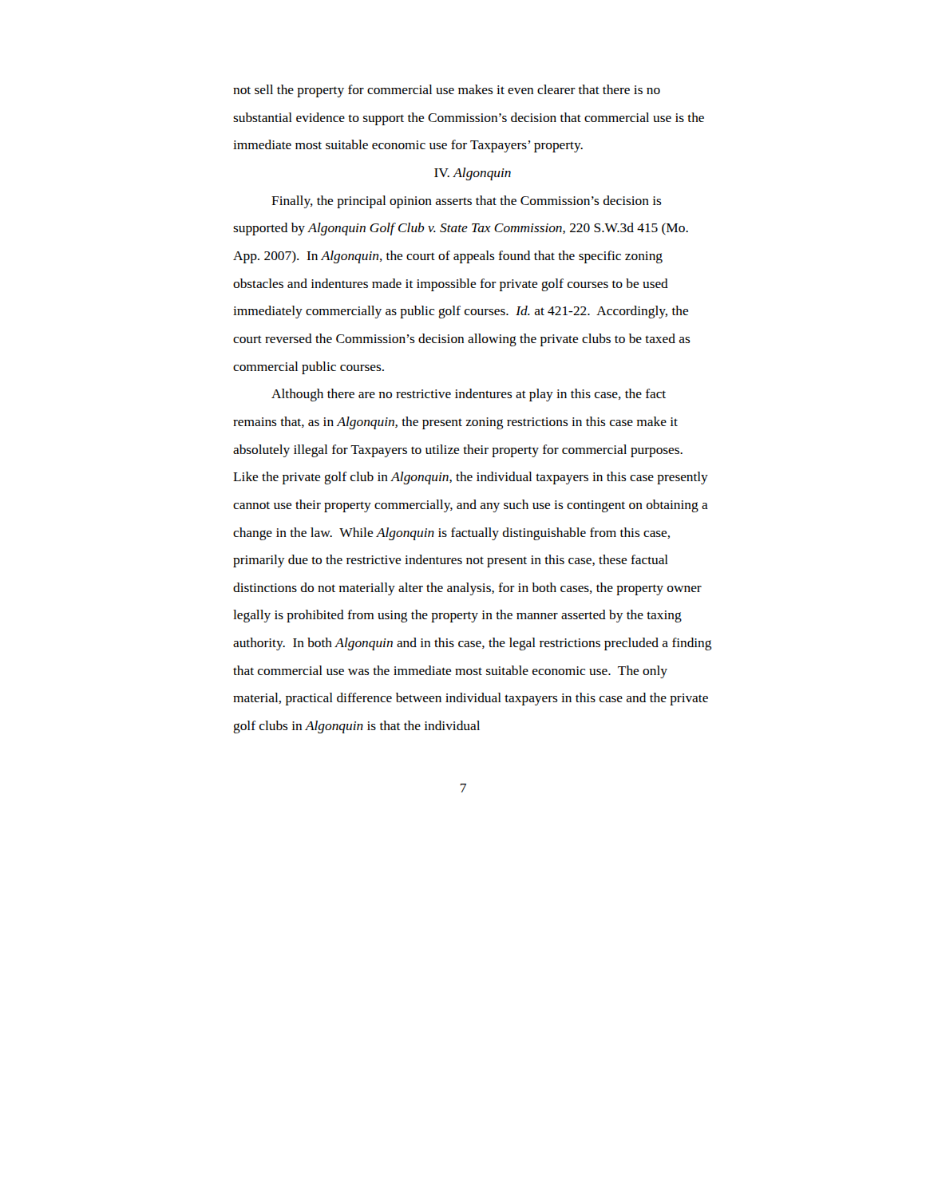not sell the property for commercial use makes it even clearer that there is no substantial evidence to support the Commission’s decision that commercial use is the immediate most suitable economic use for Taxpayers’ property.
IV. Algonquin
Finally, the principal opinion asserts that the Commission’s decision is supported by Algonquin Golf Club v. State Tax Commission, 220 S.W.3d 415 (Mo. App. 2007). In Algonquin, the court of appeals found that the specific zoning obstacles and indentures made it impossible for private golf courses to be used immediately commercially as public golf courses. Id. at 421-22. Accordingly, the court reversed the Commission’s decision allowing the private clubs to be taxed as commercial public courses.
Although there are no restrictive indentures at play in this case, the fact remains that, as in Algonquin, the present zoning restrictions in this case make it absolutely illegal for Taxpayers to utilize their property for commercial purposes. Like the private golf club in Algonquin, the individual taxpayers in this case presently cannot use their property commercially, and any such use is contingent on obtaining a change in the law. While Algonquin is factually distinguishable from this case, primarily due to the restrictive indentures not present in this case, these factual distinctions do not materially alter the analysis, for in both cases, the property owner legally is prohibited from using the property in the manner asserted by the taxing authority. In both Algonquin and in this case, the legal restrictions precluded a finding that commercial use was the immediate most suitable economic use. The only material, practical difference between individual taxpayers in this case and the private golf clubs in Algonquin is that the individual
7